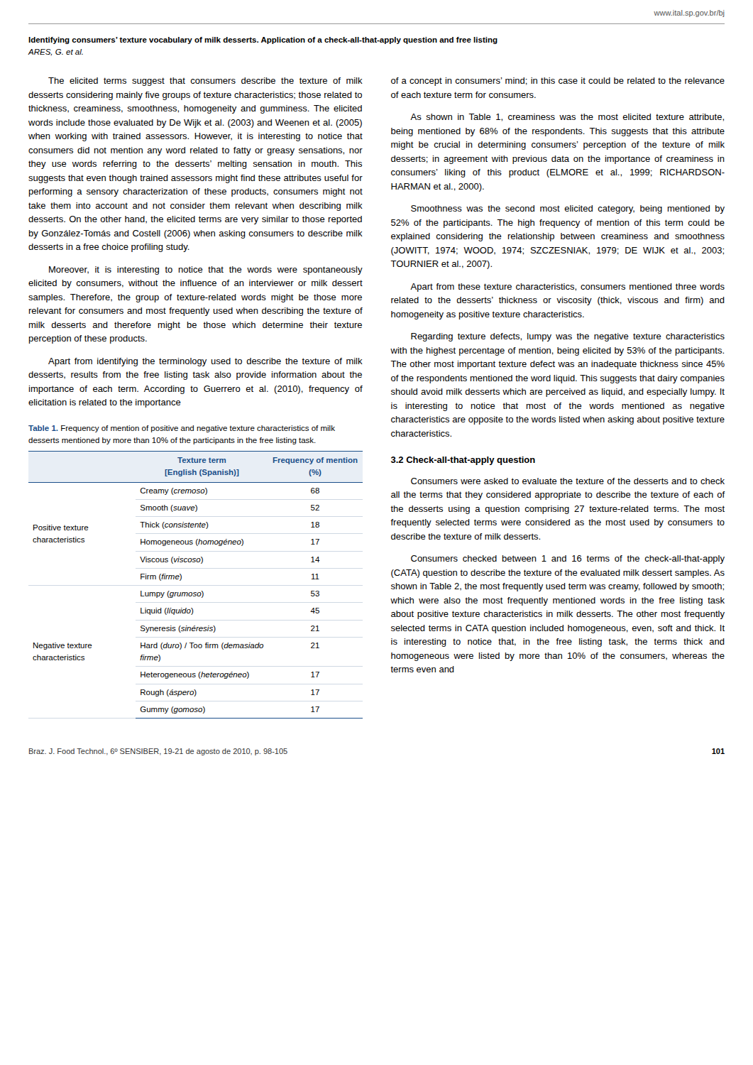www.ital.sp.gov.br/bj
Identifying consumers’ texture vocabulary of milk desserts. Application of a check-all-that-apply question and free listing
ARES, G. et al.
The elicited terms suggest that consumers describe the texture of milk desserts considering mainly five groups of texture characteristics; those related to thickness, creaminess, smoothness, homogeneity and gumminess. The elicited words include those evaluated by De Wijk et al. (2003) and Weenen et al. (2005) when working with trained assessors. However, it is interesting to notice that consumers did not mention any word related to fatty or greasy sensations, nor they use words referring to the desserts’ melting sensation in mouth. This suggests that even though trained assessors might find these attributes useful for performing a sensory characterization of these products, consumers might not take them into account and not consider them relevant when describing milk desserts. On the other hand, the elicited terms are very similar to those reported by González-Tomás and Costell (2006) when asking consumers to describe milk desserts in a free choice profiling study.
Moreover, it is interesting to notice that the words were spontaneously elicited by consumers, without the influence of an interviewer or milk dessert samples. Therefore, the group of texture-related words might be those more relevant for consumers and most frequently used when describing the texture of milk desserts and therefore might be those which determine their texture perception of these products.
Apart from identifying the terminology used to describe the texture of milk desserts, results from the free listing task also provide information about the importance of each term. According to Guerrero et al. (2010), frequency of elicitation is related to the importance
Table 1. Frequency of mention of positive and negative texture characteristics of milk desserts mentioned by more than 10% of the participants in the free listing task.
| | Texture term [English (Spanish)] | Frequency of mention (%) |
| --- | --- | --- |
| Positive texture characteristics | Creamy ( cremoso ) | 68 |
| Smooth ( suave ) | 52 |
| Thick ( consistente ) | 18 |
| Homogeneous ( homogéneo ) | 17 |
| Viscous ( viscoso ) | 14 |
| Firm ( firme ) | 11 |
| Negative texture characteristics | Lumpy ( grumoso ) | 53 |
| Liquid ( líquido ) | 45 |
| Syneresis ( sinéresis ) | 21 |
| Hard ( duro ) / Too firm ( demasiado firme ) | 21 |
| Heterogeneous ( heterogéneo ) | 17 |
| Rough ( áspero ) | 17 |
| Gummy ( gomoso ) | 17 |
of a concept in consumers’ mind; in this case it could be related to the relevance of each texture term for consumers.
As shown in Table 1, creaminess was the most elicited texture attribute, being mentioned by 68% of the respondents. This suggests that this attribute might be crucial in determining consumers’ perception of the texture of milk desserts; in agreement with previous data on the importance of creaminess in consumers’ liking of this product (ELMORE et al., 1999; RICHARDSON-HARMAN et al., 2000).
Smoothness was the second most elicited category, being mentioned by 52% of the participants. The high frequency of mention of this term could be explained considering the relationship between creaminess and smoothness (JOWITT, 1974; WOOD, 1974; SZCZESNIAK, 1979; DE WIJK et al., 2003; TOURNIER et al., 2007).
Apart from these texture characteristics, consumers mentioned three words related to the desserts’ thickness or viscosity (thick, viscous and firm) and homogeneity as positive texture characteristics.
Regarding texture defects, lumpy was the negative texture characteristics with the highest percentage of mention, being elicited by 53% of the participants. The other most important texture defect was an inadequate thickness since 45% of the respondents mentioned the word liquid. This suggests that dairy companies should avoid milk desserts which are perceived as liquid, and especially lumpy. It is interesting to notice that most of the words mentioned as negative characteristics are opposite to the words listed when asking about positive texture characteristics.
3.2 Check-all-that-apply question
Consumers were asked to evaluate the texture of the desserts and to check all the terms that they considered appropriate to describe the texture of each of the desserts using a question comprising 27 texture-related terms. The most frequently selected terms were considered as the most used by consumers to describe the texture of milk desserts.
Consumers checked between 1 and 16 terms of the check-all-that-apply (CATA) question to describe the texture of the evaluated milk dessert samples. As shown in Table 2, the most frequently used term was creamy, followed by smooth; which were also the most frequently mentioned words in the free listing task about positive texture characteristics in milk desserts. The other most frequently selected terms in CATA question included homogeneous, even, soft and thick. It is interesting to notice that, in the free listing task, the terms thick and homogeneous were listed by more than 10% of the consumers, whereas the terms even and
Braz. J. Food Technol., 6º SENSIBER, 19-21 de agosto de 2010, p. 98-105
101